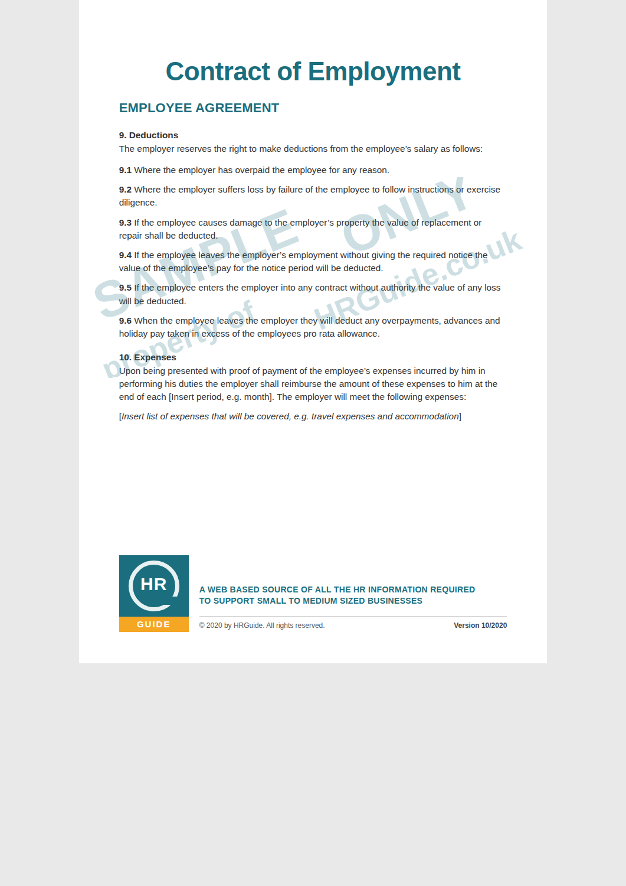SAMPLE ONLY property of HRGuide.co.uk
Contract of Employment
EMPLOYEE AGREEMENT
9. Deductions
The employer reserves the right to make deductions from the employee’s salary as follows:
9.1 Where the employer has overpaid the employee for any reason.
9.2 Where the employer suffers loss by failure of the employee to follow instructions or exercise diligence.
9.3 If the employee causes damage to the employer’s property the value of replacement or repair shall be deducted.
9.4 If the employee leaves the employer’s employment without giving the required notice the value of the employee’s pay for the notice period will be deducted.
9.5 If the employee enters the employer into any contract without authority the value of any loss will be deducted.
9.6 When the employee leaves the employer they will deduct any overpayments, advances and holiday pay taken in excess of the employees pro rata allowance.
10. Expenses
Upon being presented with proof of payment of the employee’s expenses incurred by him in performing his duties the employer shall reimburse the amount of these expenses to him at the end of each [Insert period, e.g. month]. The employer will meet the following expenses:
[Insert list of expenses that will be covered, e.g. travel expenses and accommodation]
HR
GUIDE
A web based source of all the HR information required
to support small to medium sized businesses
© 2020 by HRGuide. All rights reserved. Version 10/2020